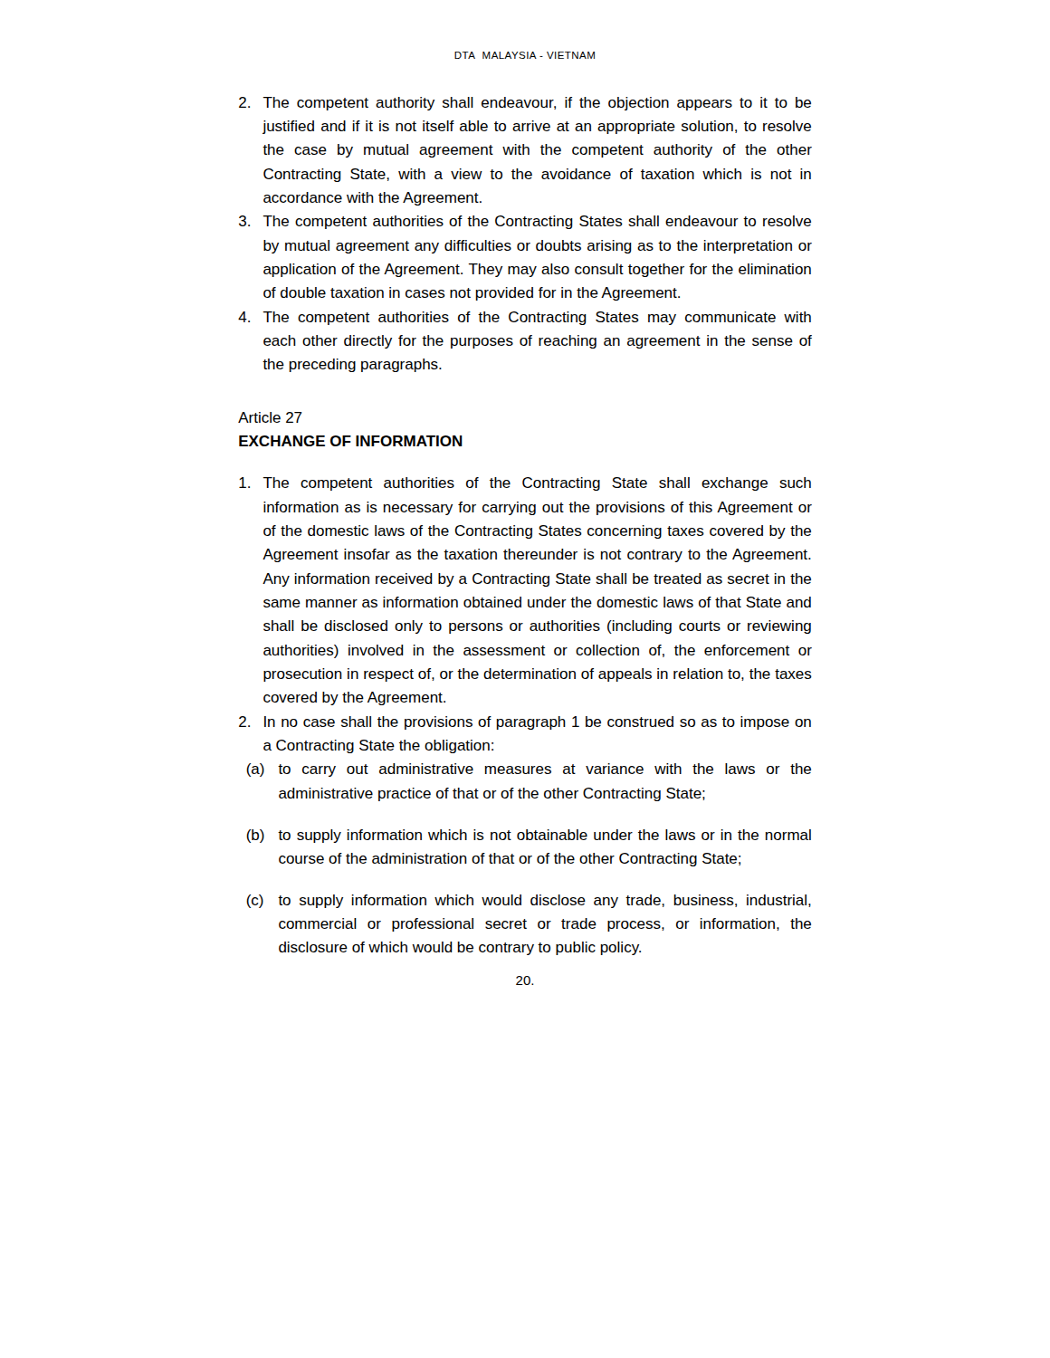DTA MALAYSIA - VIETNAM
2. The competent authority shall endeavour, if the objection appears to it to be justified and if it is not itself able to arrive at an appropriate solution, to resolve the case by mutual agreement with the competent authority of the other Contracting State, with a view to the avoidance of taxation which is not in accordance with the Agreement.
3. The competent authorities of the Contracting States shall endeavour to resolve by mutual agreement any difficulties or doubts arising as to the interpretation or application of the Agreement. They may also consult together for the elimination of double taxation in cases not provided for in the Agreement.
4. The competent authorities of the Contracting States may communicate with each other directly for the purposes of reaching an agreement in the sense of the preceding paragraphs.
Article 27
EXCHANGE OF INFORMATION
1. The competent authorities of the Contracting State shall exchange such information as is necessary for carrying out the provisions of this Agreement or of the domestic laws of the Contracting States concerning taxes covered by the Agreement insofar as the taxation thereunder is not contrary to the Agreement. Any information received by a Contracting State shall be treated as secret in the same manner as information obtained under the domestic laws of that State and shall be disclosed only to persons or authorities (including courts or reviewing authorities) involved in the assessment or collection of, the enforcement or prosecution in respect of, or the determination of appeals in relation to, the taxes covered by the Agreement.
2. In no case shall the provisions of paragraph 1 be construed so as to impose on a Contracting State the obligation:
(a) to carry out administrative measures at variance with the laws or the administrative practice of that or of the other Contracting State;
(b) to supply information which is not obtainable under the laws or in the normal course of the administration of that or of the other Contracting State;
(c) to supply information which would disclose any trade, business, industrial, commercial or professional secret or trade process, or information, the disclosure of which would be contrary to public policy.
20.